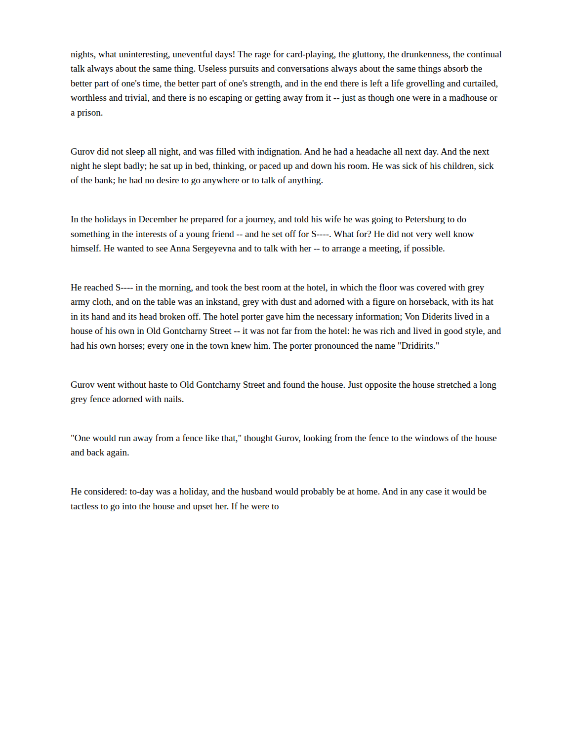nights, what uninteresting, uneventful days! The rage for card-playing, the gluttony, the drunkenness, the continual talk always about the same thing. Useless pursuits and conversations always about the same things absorb the better part of one's time, the better part of one's strength, and in the end there is left a life grovelling and curtailed, worthless and trivial, and there is no escaping or getting away from it -- just as though one were in a madhouse or a prison.
Gurov did not sleep all night, and was filled with indignation. And he had a headache all next day. And the next night he slept badly; he sat up in bed, thinking, or paced up and down his room. He was sick of his children, sick of the bank; he had no desire to go anywhere or to talk of anything.
In the holidays in December he prepared for a journey, and told his wife he was going to Petersburg to do something in the interests of a young friend -- and he set off for S----. What for? He did not very well know himself. He wanted to see Anna Sergeyevna and to talk with her -- to arrange a meeting, if possible.
He reached S---- in the morning, and took the best room at the hotel, in which the floor was covered with grey army cloth, and on the table was an inkstand, grey with dust and adorned with a figure on horseback, with its hat in its hand and its head broken off. The hotel porter gave him the necessary information; Von Diderits lived in a house of his own in Old Gontcharny Street -- it was not far from the hotel: he was rich and lived in good style, and had his own horses; every one in the town knew him. The porter pronounced the name "Dridirits."
Gurov went without haste to Old Gontcharny Street and found the house. Just opposite the house stretched a long grey fence adorned with nails.
"One would run away from a fence like that," thought Gurov, looking from the fence to the windows of the house and back again.
He considered: to-day was a holiday, and the husband would probably be at home. And in any case it would be tactless to go into the house and upset her. If he were to